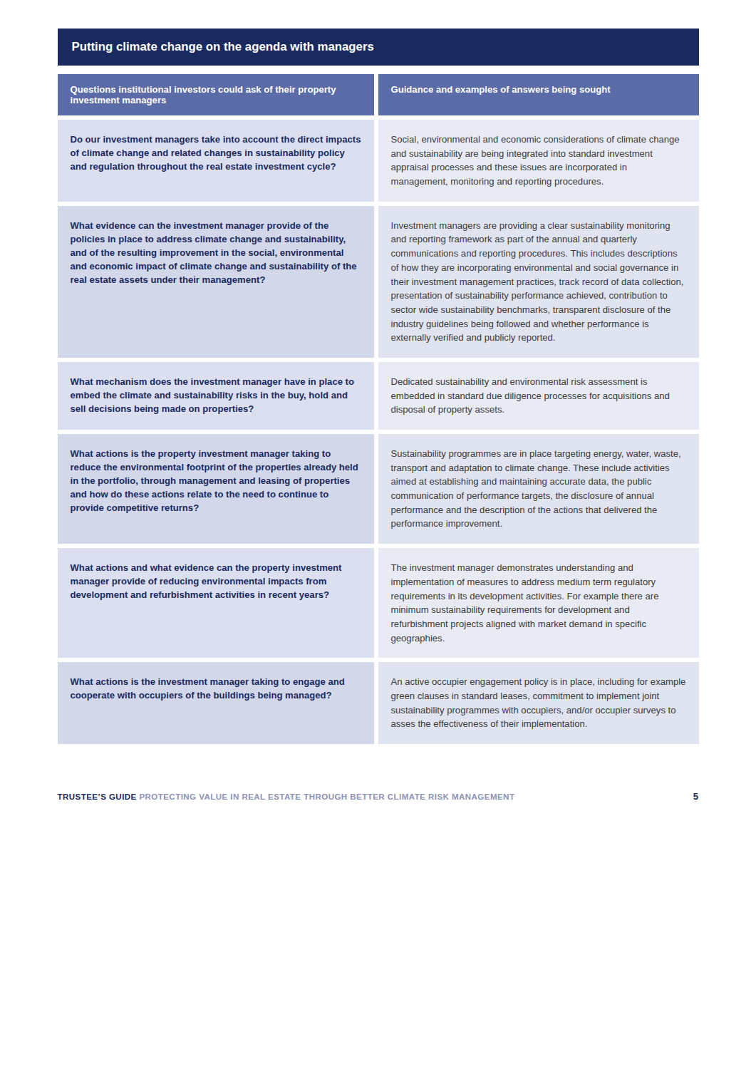Putting climate change on the agenda with managers
| Questions institutional investors could ask of their property investment managers | Guidance and examples of answers being sought |
| --- | --- |
| Do our investment managers take into account the direct impacts of climate change and related changes in sustainability policy and regulation throughout the real estate investment cycle? | Social, environmental and economic considerations of climate change and sustainability are being integrated into standard investment appraisal processes and these issues are incorporated in management, monitoring and reporting procedures. |
| What evidence can the investment manager provide of the policies in place to address climate change and sustainability, and of the resulting improvement in the social, environmental and economic impact of climate change and sustainability of the real estate assets under their management? | Investment managers are providing a clear sustainability monitoring and reporting framework as part of the annual and quarterly communications and reporting procedures. This includes descriptions of how they are incorporating environmental and social governance in their investment management practices, track record of data collection, presentation of sustainability performance achieved, contribution to sector wide sustainability benchmarks, transparent disclosure of the industry guidelines being followed and whether performance is externally verified and publicly reported. |
| What mechanism does the investment manager have in place to embed the climate and sustainability risks in the buy, hold and sell decisions being made on properties? | Dedicated sustainability and environmental risk assessment is embedded in standard due diligence processes for acquisitions and disposal of property assets. |
| What actions is the property investment manager taking to reduce the environmental footprint of the properties already held in the portfolio, through management and leasing of properties and how do these actions relate to the need to continue to provide competitive returns? | Sustainability programmes are in place targeting energy, water, waste, transport and adaptation to climate change. These include activities aimed at establishing and maintaining accurate data, the public communication of performance targets, the disclosure of annual performance and the description of the actions that delivered the performance improvement. |
| What actions and what evidence can the property investment manager provide of reducing environmental impacts from development and refurbishment activities in recent years? | The investment manager demonstrates understanding and implementation of measures to address medium term regulatory requirements in its development activities. For example there are minimum sustainability requirements for development and refurbishment projects aligned with market demand in specific geographies. |
| What actions is the investment manager taking to engage and cooperate with occupiers of the buildings being managed? | An active occupier engagement policy is in place, including for example green clauses in standard leases, commitment to implement joint sustainability programmes with occupiers, and/or occupier surveys to asses the effectiveness of their implementation. |
TRUSTEE’S GUIDE PROTECTING VALUE IN REAL ESTATE THROUGH BETTER CLIMATE RISK MANAGEMENT
5